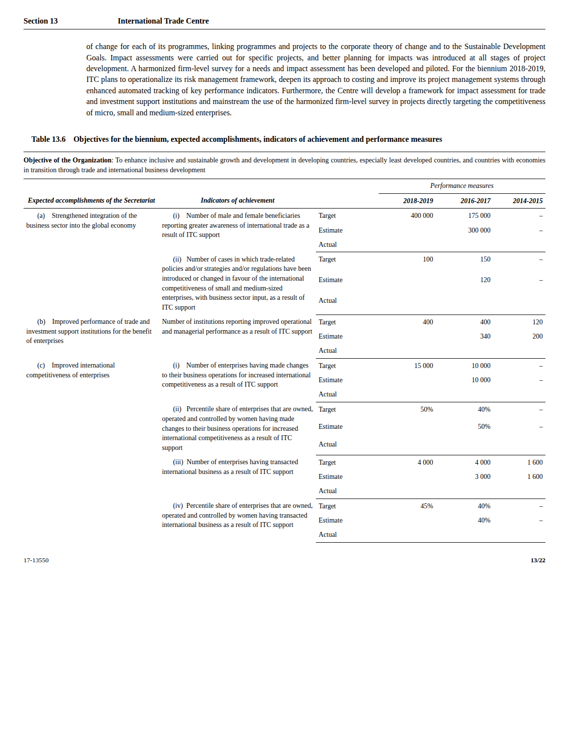Section 13 International Trade Centre
of change for each of its programmes, linking programmes and projects to the corporate theory of change and to the Sustainable Development Goals. Impact assessments were carried out for specific projects, and better planning for impacts was introduced at all stages of project development. A harmonized firm-level survey for a needs and impact assessment has been developed and piloted. For the biennium 2018-2019, ITC plans to operationalize its risk management framework, deepen its approach to costing and improve its project management systems through enhanced automated tracking of key performance indicators. Furthermore, the Centre will develop a framework for impact assessment for trade and investment support institutions and mainstream the use of the harmonized firm-level survey in projects directly targeting the competitiveness of micro, small and medium-sized enterprises.
Table 13.6 Objectives for the biennium, expected accomplishments, indicators of achievement and performance measures
Objective of the Organization: To enhance inclusive and sustainable growth and development in developing countries, especially least developed countries, and countries with economies in transition through trade and international business development
| | | | Performance measures |
| --- | --- | --- | --- |
| Expected accomplishments of the Secretariat | Indicators of achievement | | 2018-2019 | 2016-2017 | 2014-2015 |
| (a) Strengthened integration of the business sector into the global economy | (i) Number of male and female beneficiaries reporting greater awareness of international trade as a result of ITC support | Target | 400 000 | 175 000 | – |
| Estimate | | 300 000 | – |
| Actual | | | |
| (ii) Number of cases in which trade-related policies and/or strategies and/or regulations have been introduced or changed in favour of the international competitiveness of small and medium-sized enterprises, with business sector input, as a result of ITC support | Target | 100 | 150 | – |
| Estimate | | 120 | – |
| Actual | | | |
| (b) Improved performance of trade and investment support institutions for the benefit of enterprises | Number of institutions reporting improved operational and managerial performance as a result of ITC support | Target | 400 | 400 | 120 |
| Estimate | | 340 | 200 |
| Actual | | | |
| (c) Improved international competitiveness of enterprises | (i) Number of enterprises having made changes to their business operations for increased international competitiveness as a result of ITC support | Target | 15 000 | 10 000 | – |
| Estimate | | 10 000 | – |
| Actual | | | |
| (ii) Percentile share of enterprises that are owned, operated and controlled by women having made changes to their business operations for increased international competitiveness as a result of ITC support | Target | 50% | 40% | – |
| Estimate | | 50% | – |
| Actual | | | |
| (iii) Number of enterprises having transacted international business as a result of ITC support | Target | 4 000 | 4 000 | 1 600 |
| Estimate | | 3 000 | 1 600 |
| Actual | | | |
| (iv) Percentile share of enterprises that are owned, operated and controlled by women having transacted international business as a result of ITC support | Target | 45% | 40% | – |
| Estimate | | 40% | – |
| Actual | | | |
17-13550 13/22